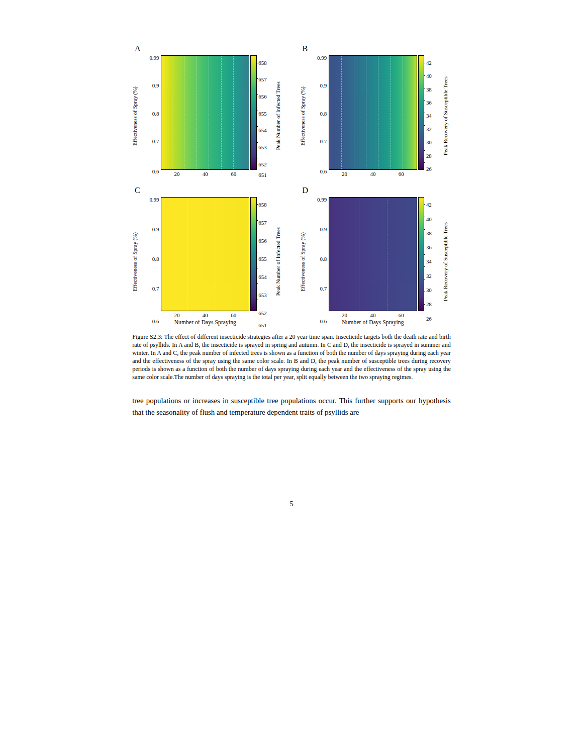A
Effectiveness of Spray (%)
0.99 0.9 0.8 0.7 0.6
20 40 60
658 657 656 655 654 653 652 651
Peak Number of Infected Trees
B
Effectiveness of Spray (%)
0.99 0.9 0.8 0.7 0.6
20 40 60
42 40 38 36 34 32 30 28 26
Peak Recovery of Susceptible Trees
C
Effectiveness of Spray (%)
0.99 0.9 0.8 0.7 0.6
20 40 60
Number of Days Spraying
658 657 656 655 654 653 652 651
Peak Number of Infected Trees
D
Effectiveness of Spray (%)
0.99 0.9 0.8 0.7 0.6
20 40 60
Number of Days Spraying
42 40 38 36 34 32 30 28 26
Peak Recovery of Susceptible Trees
Figure S2.3: The effect of different insecticide strategies after a 20 year time span. Insecticide targets both the death rate and birth rate of psyllids. In A and B, the insecticide is sprayed in spring and autumn. In C and D, the insecticide is sprayed in summer and winter. In A and C, the peak number of infected trees is shown as a function of both the number of days spraying during each year and the effectiveness of the spray using the same color scale. In B and D, the peak number of susceptible trees during recovery periods is shown as a function of both the number of days spraying during each year and the effectiveness of the spray using the same color scale.The number of days spraying is the total per year, split equally between the two spraying regimes.
tree populations or increases in susceptible tree populations occur. This further supports our hypothesis that the seasonality of flush and temperature dependent traits of psyllids are
5